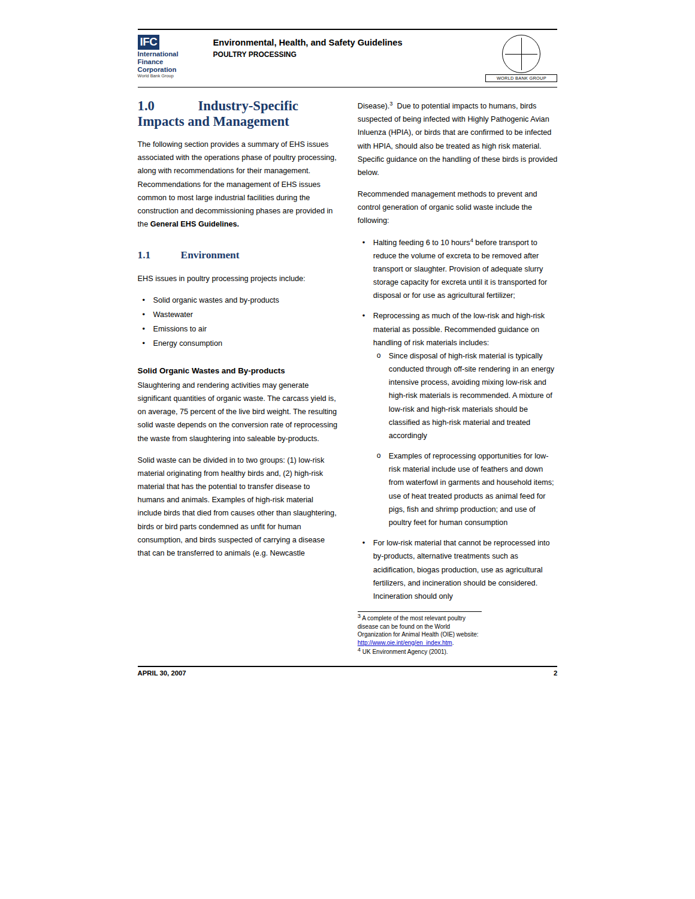IFC
International
Finance
Corporation
World Bank Group
Environmental, Health, and Safety Guidelines
POULTRY PROCESSING
WORLD BANK GROUP
1.0 Industry-Specific Impacts and Management
The following section provides a summary of EHS issues associated with the operations phase of poultry processing, along with recommendations for their management. Recommendations for the management of EHS issues common to most large industrial facilities during the construction and decommissioning phases are provided in the General EHS Guidelines.
1.1 Environment
EHS issues in poultry processing projects include:
Solid organic wastes and by-products
Wastewater
Emissions to air
Energy consumption
Solid Organic Wastes and By-products
Slaughtering and rendering activities may generate significant quantities of organic waste. The carcass yield is, on average, 75 percent of the live bird weight. The resulting solid waste depends on the conversion rate of reprocessing the waste from slaughtering into saleable by-products.
Solid waste can be divided in to two groups: (1) low-risk material originating from healthy birds and, (2) high-risk material that has the potential to transfer disease to humans and animals. Examples of high-risk material include birds that died from causes other than slaughtering, birds or bird parts condemned as unfit for human consumption, and birds suspected of carrying a disease that can be transferred to animals (e.g. Newcastle
Disease).3 Due to potential impacts to humans, birds suspected of being infected with Highly Pathogenic Avian Inluenza (HPIA), or birds that are confirmed to be infected with HPIA, should also be treated as high risk material. Specific guidance on the handling of these birds is provided below.
Recommended management methods to prevent and control generation of organic solid waste include the following:
Halting feeding 6 to 10 hours4 before transport to reduce the volume of excreta to be removed after transport or slaughter. Provision of adequate slurry storage capacity for excreta until it is transported for disposal or for use as agricultural fertilizer;
Reprocessing as much of the low-risk and high-risk material as possible. Recommended guidance on handling of risk materials includes:
Since disposal of high-risk material is typically conducted through off-site rendering in an energy intensive process, avoiding mixing low-risk and high-risk materials is recommended. A mixture of low-risk and high-risk materials should be classified as high-risk material and treated accordingly
Examples of reprocessing opportunities for low-risk material include use of feathers and down from waterfowl in garments and household items; use of heat treated products as animal feed for pigs, fish and shrimp production; and use of poultry feet for human consumption
For low-risk material that cannot be reprocessed into by-products, alternative treatments such as acidification, biogas production, use as agricultural fertilizers, and incineration should be considered. Incineration should only
3 A complete of the most relevant poultry disease can be found on the World Organization for Animal Health (OIE) website: http://www.oie.int/eng/en_index.htm.
4 UK Environment Agency (2001).
APRIL 30, 2007
2